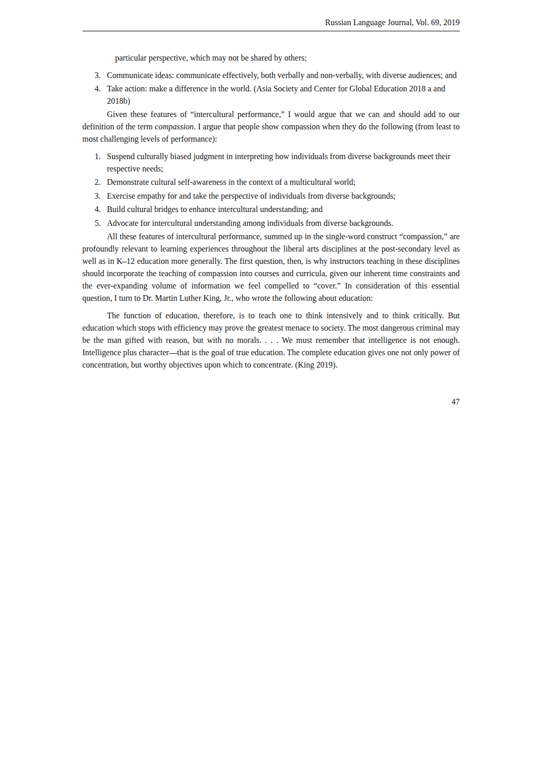Russian Language Journal, Vol. 69, 2019
particular perspective, which may not be shared by others;
Communicate ideas: communicate effectively, both verbally and non-verbally, with diverse audiences; and
Take action: make a difference in the world. (Asia Society and Center for Global Education 2018 a and 2018b)
Given these features of “intercultural performance,” I would argue that we can and should add to our definition of the term compassion. I argue that people show compassion when they do the following (from least to most challenging levels of performance):
Suspend culturally biased judgment in interpreting how individuals from diverse backgrounds meet their respective needs;
Demonstrate cultural self-awareness in the context of a multicultural world;
Exercise empathy for and take the perspective of individuals from diverse backgrounds;
Build cultural bridges to enhance intercultural understanding; and
Advocate for intercultural understanding among individuals from diverse backgrounds.
All these features of intercultural performance, summed up in the single-word construct “compassion,” are profoundly relevant to learning experiences throughout the liberal arts disciplines at the post-secondary level as well as in K–12 education more generally. The first question, then, is why instructors teaching in these disciplines should incorporate the teaching of compassion into courses and curricula, given our inherent time constraints and the ever-expanding volume of information we feel compelled to “cover.” In consideration of this essential question, I turn to Dr. Martin Luther King, Jr., who wrote the following about education:
The function of education, therefore, is to teach one to think intensively and to think critically. But education which stops with efficiency may prove the greatest menace to society. The most dangerous criminal may be the man gifted with reason, but with no morals. . . . We must remember that intelligence is not enough. Intelligence plus character—that is the goal of true education. The complete education gives one not only power of concentration, but worthy objectives upon which to concentrate. (King 2019).
47